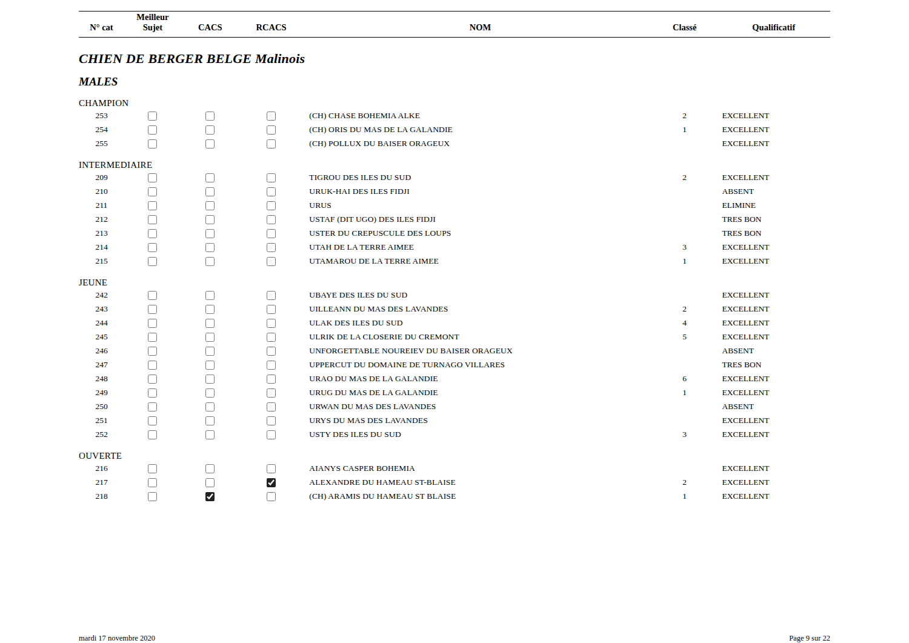| N° cat | Meilleur Sujet | CACS | RCACS | NOM | Classé | Qualificatif |
| --- | --- | --- | --- | --- | --- | --- |
| CHIEN DE BERGER BELGE Malinois |
| MALES |
| CHAMPION |
| 253 | | | | (CH) CHASE BOHEMIA ALKE | 2 | EXCELLENT |
| 254 | | | | (CH) ORIS DU MAS DE LA GALANDIE | 1 | EXCELLENT |
| 255 | | | | (CH) POLLUX DU BAISER ORAGEUX | | EXCELLENT |
| INTERMEDIAIRE |
| 209 | | | | TIGROU DES ILES DU SUD | 2 | EXCELLENT |
| 210 | | | | URUK-HAI DES ILES FIDJI | | ABSENT |
| 211 | | | | URUS | | ELIMINE |
| 212 | | | | USTAF (DIT UGO) DES ILES FIDJI | | TRES BON |
| 213 | | | | USTER DU CREPUSCULE DES LOUPS | | TRES BON |
| 214 | | | | UTAH DE LA TERRE AIMEE | 3 | EXCELLENT |
| 215 | | | | UTAMAROU DE LA TERRE AIMEE | 1 | EXCELLENT |
| JEUNE |
| 242 | | | | UBAYE DES ILES DU SUD | | EXCELLENT |
| 243 | | | | UILLEANN DU MAS DES LAVANDES | 2 | EXCELLENT |
| 244 | | | | ULAK DES ILES DU SUD | 4 | EXCELLENT |
| 245 | | | | ULRIK DE LA CLOSERIE DU CREMONT | 5 | EXCELLENT |
| 246 | | | | UNFORGETTABLE NOUREIEV DU BAISER ORAGEUX | | ABSENT |
| 247 | | | | UPPERCUT DU DOMAINE DE TURNAGO VILLARES | | TRES BON |
| 248 | | | | URAO DU MAS DE LA GALANDIE | 6 | EXCELLENT |
| 249 | | | | URUG DU MAS DE LA GALANDIE | 1 | EXCELLENT |
| 250 | | | | URWAN DU MAS DES LAVANDES | | ABSENT |
| 251 | | | | URYS DU MAS DES LAVANDES | | EXCELLENT |
| 252 | | | | USTY DES ILES DU SUD | 3 | EXCELLENT |
| OUVERTE |
| 216 | | | | AIANYS CASPER BOHEMIA | | EXCELLENT |
| 217 | | | | ALEXANDRE DU HAMEAU ST-BLAISE | 2 | EXCELLENT |
| 218 | | | | (CH) ARAMIS DU HAMEAU ST BLAISE | 1 | EXCELLENT |
mardi 17 novembre 2020 Page 9 sur 22